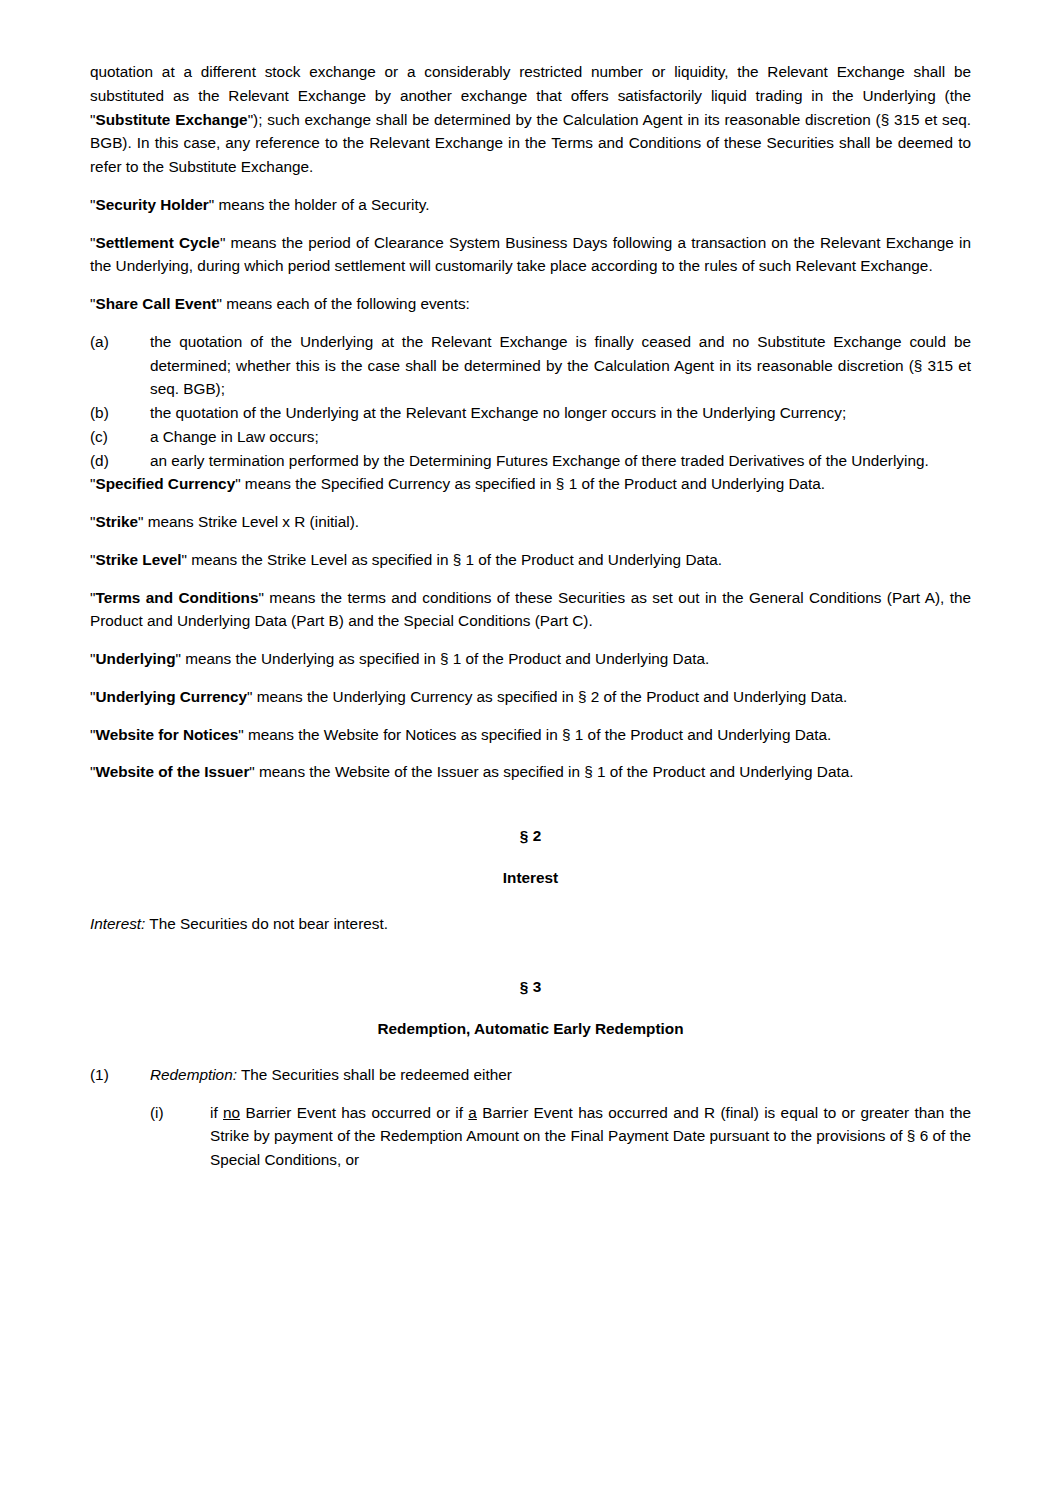quotation at a different stock exchange or a considerably restricted number or liquidity, the Relevant Exchange shall be substituted as the Relevant Exchange by another exchange that offers satisfactorily liquid trading in the Underlying (the "Substitute Exchange"); such exchange shall be determined by the Calculation Agent in its reasonable discretion (§ 315 et seq. BGB). In this case, any reference to the Relevant Exchange in the Terms and Conditions of these Securities shall be deemed to refer to the Substitute Exchange.
"Security Holder" means the holder of a Security.
"Settlement Cycle" means the period of Clearance System Business Days following a transaction on the Relevant Exchange in the Underlying, during which period settlement will customarily take place according to the rules of such Relevant Exchange.
"Share Call Event" means each of the following events:
(a) the quotation of the Underlying at the Relevant Exchange is finally ceased and no Substitute Exchange could be determined; whether this is the case shall be determined by the Calculation Agent in its reasonable discretion (§ 315 et seq. BGB);
(b) the quotation of the Underlying at the Relevant Exchange no longer occurs in the Underlying Currency;
(c) a Change in Law occurs;
(d) an early termination performed by the Determining Futures Exchange of there traded Derivatives of the Underlying.
"Specified Currency" means the Specified Currency as specified in § 1 of the Product and Underlying Data.
"Strike" means Strike Level x R (initial).
"Strike Level" means the Strike Level as specified in § 1 of the Product and Underlying Data.
"Terms and Conditions" means the terms and conditions of these Securities as set out in the General Conditions (Part A), the Product and Underlying Data (Part B) and the Special Conditions (Part C).
"Underlying" means the Underlying as specified in § 1 of the Product and Underlying Data.
"Underlying Currency" means the Underlying Currency as specified in § 2 of the Product and Underlying Data.
"Website for Notices" means the Website for Notices as specified in § 1 of the Product and Underlying Data.
"Website of the Issuer" means the Website of the Issuer as specified in § 1 of the Product and Underlying Data.
§ 2
Interest
Interest: The Securities do not bear interest.
§ 3
Redemption, Automatic Early Redemption
(1) Redemption: The Securities shall be redeemed either
(i) if no Barrier Event has occurred or if a Barrier Event has occurred and R (final) is equal to or greater than the Strike by payment of the Redemption Amount on the Final Payment Date pursuant to the provisions of § 6 of the Special Conditions, or